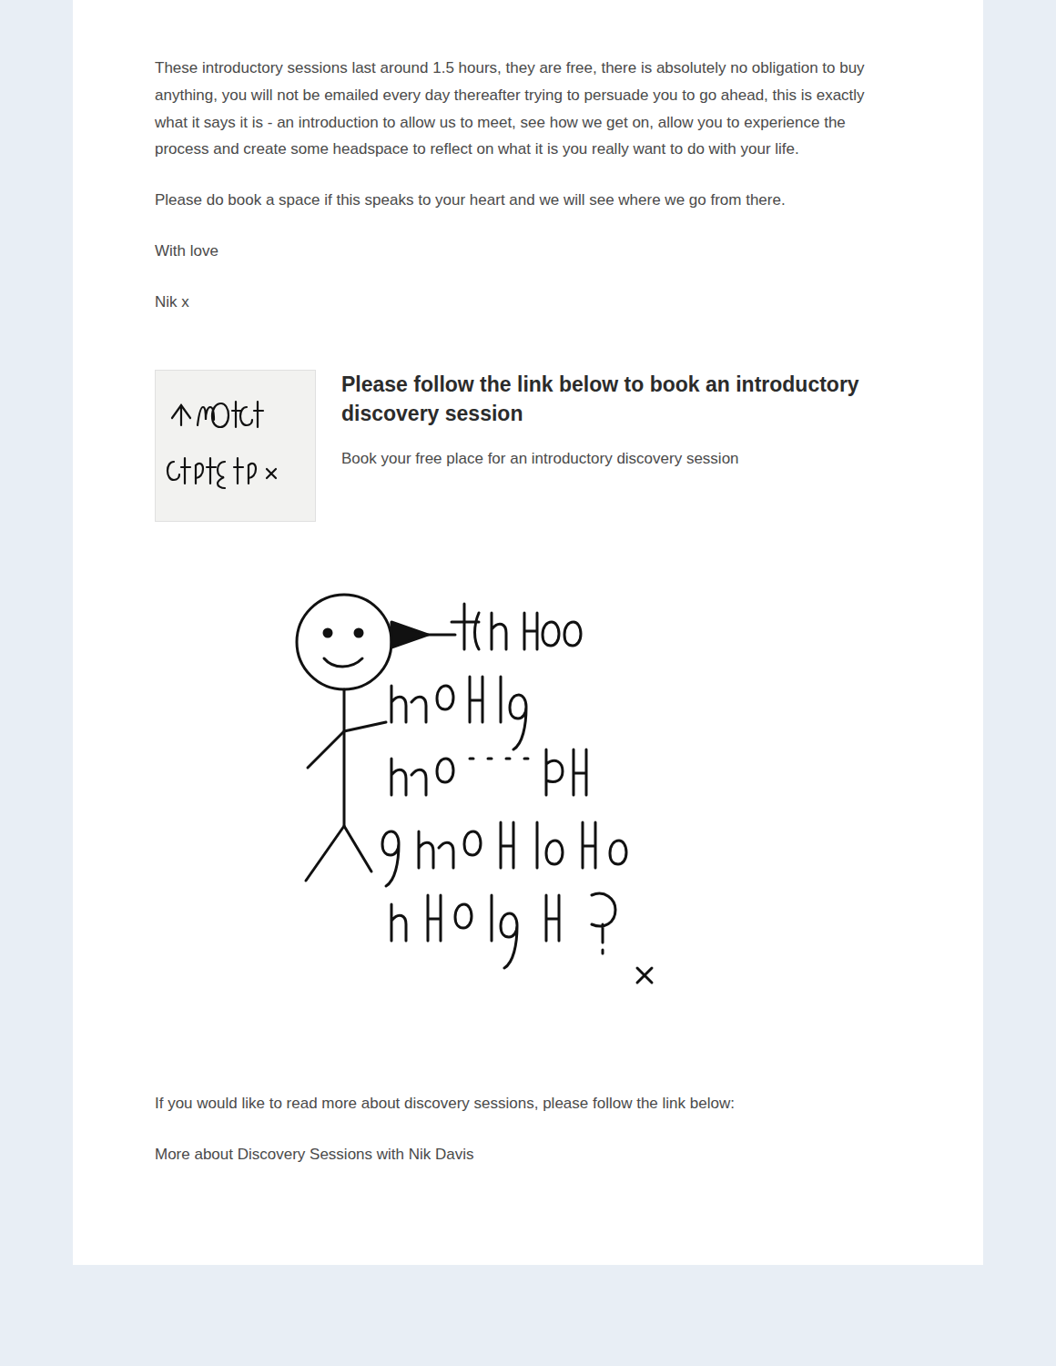These introductory sessions last around 1.5 hours, they are free, there is absolutely no obligation to buy anything, you will not be emailed every day thereafter trying to persuade you to go ahead, this is exactly what it says it is - an introduction to allow us to meet, see how we get on, allow you to experience the process and create some headspace to reflect on what it is you really want to do with your life.
Please do book a space if this speaks to your heart and we will see where we go from there.
With love
Nik x
Please follow the link below to book an introductory discovery session
Book your free place for an introductory discovery session
If you would like to read more about discovery sessions, please follow the link below:
More about Discovery Sessions with Nik Davis